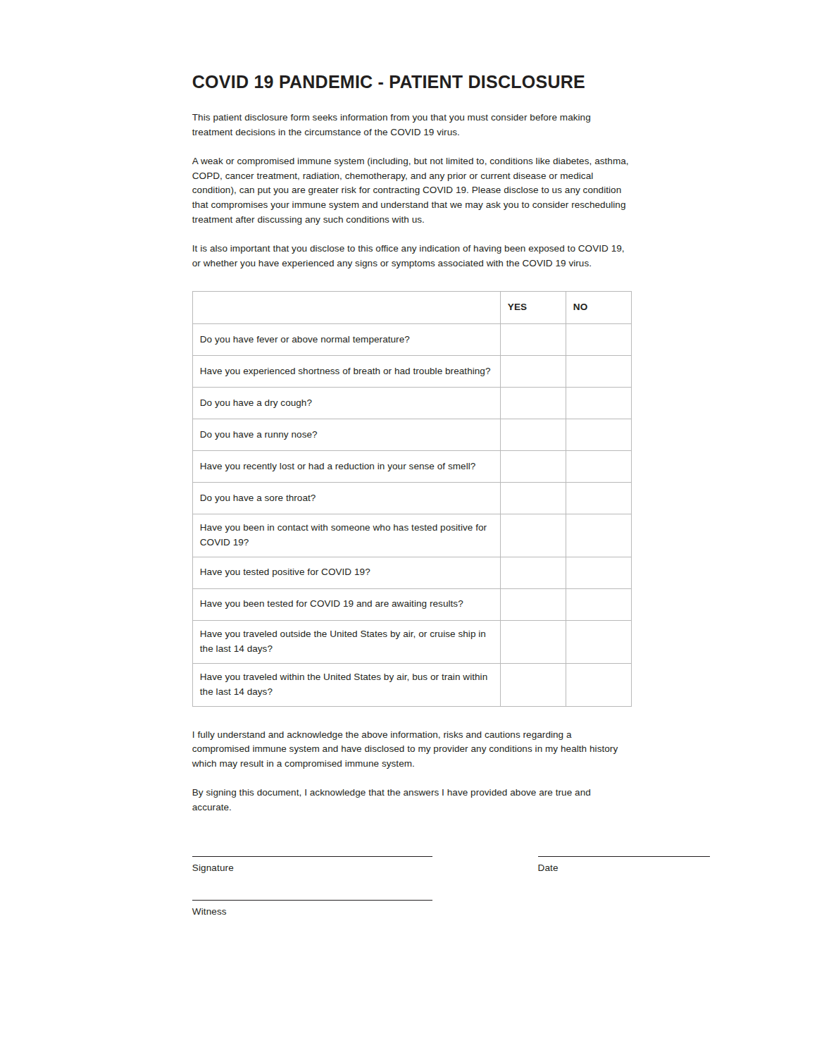COVID 19 PANDEMIC - PATIENT DISCLOSURE
This patient disclosure form seeks information from you that you must consider before making treatment decisions in the circumstance of the COVID 19 virus.
A weak or compromised immune system (including, but not limited to, conditions like diabetes, asthma, COPD, cancer treatment, radiation, chemotherapy, and any prior or current disease or medical condition), can put you are greater risk for contracting COVID 19. Please disclose to us any condition that compromises your immune system and understand that we may ask you to consider rescheduling treatment after discussing any such conditions with us.
It is also important that you disclose to this office any indication of having been exposed to COVID 19, or whether you have experienced any signs or symptoms associated with the COVID 19 virus.
| | YES | NO |
| --- | --- | --- |
| Do you have fever or above normal temperature? | | |
| Have you experienced shortness of breath or had trouble breathing? | | |
| Do you have a dry cough? | | |
| Do you have a runny nose? | | |
| Have you recently lost or had a reduction in your sense of smell? | | |
| Do you have a sore throat? | | |
| Have you been in contact with someone who has tested positive for COVID 19? | | |
| Have you tested positive for COVID 19? | | |
| Have you been tested for COVID 19 and are awaiting results? | | |
| Have you traveled outside the United States by air, or cruise ship in the last 14 days? | | |
| Have you traveled within the United States by air, bus or train within the last 14 days? | | |
I fully understand and acknowledge the above information, risks and cautions regarding a compromised immune system and have disclosed to my provider any conditions in my health history which may result in a compromised immune system.
By signing this document, I acknowledge that the answers I have provided above are true and accurate.
Signature
Date
Witness